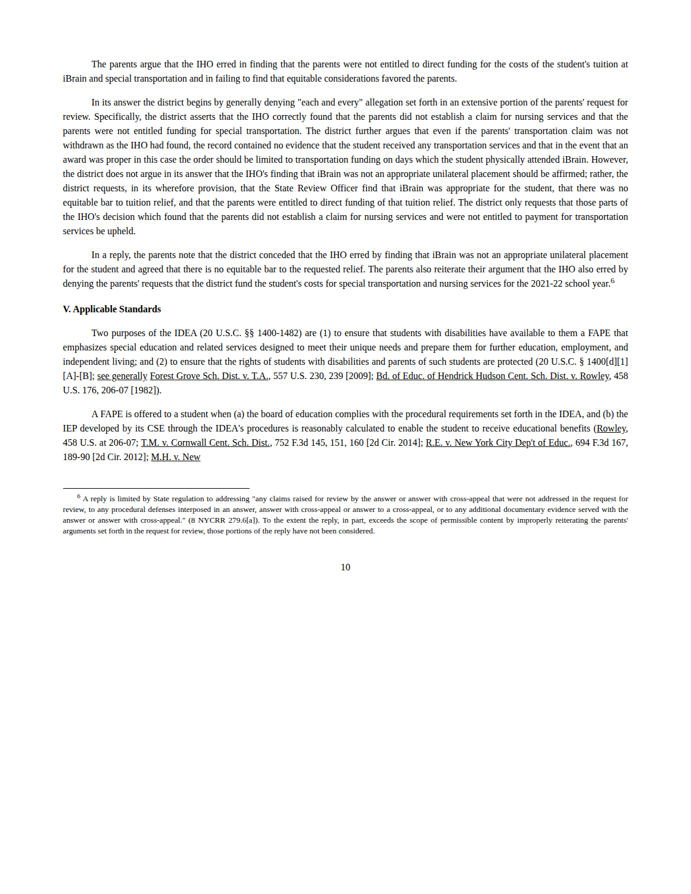The parents argue that the IHO erred in finding that the parents were not entitled to direct funding for the costs of the student's tuition at iBrain and special transportation and in failing to find that equitable considerations favored the parents.
In its answer the district begins by generally denying "each and every" allegation set forth in an extensive portion of the parents' request for review. Specifically, the district asserts that the IHO correctly found that the parents did not establish a claim for nursing services and that the parents were not entitled funding for special transportation. The district further argues that even if the parents' transportation claim was not withdrawn as the IHO had found, the record contained no evidence that the student received any transportation services and that in the event that an award was proper in this case the order should be limited to transportation funding on days which the student physically attended iBrain. However, the district does not argue in its answer that the IHO's finding that iBrain was not an appropriate unilateral placement should be affirmed; rather, the district requests, in its wherefore provision, that the State Review Officer find that iBrain was appropriate for the student, that there was no equitable bar to tuition relief, and that the parents were entitled to direct funding of that tuition relief. The district only requests that those parts of the IHO's decision which found that the parents did not establish a claim for nursing services and were not entitled to payment for transportation services be upheld.
In a reply, the parents note that the district conceded that the IHO erred by finding that iBrain was not an appropriate unilateral placement for the student and agreed that there is no equitable bar to the requested relief. The parents also reiterate their argument that the IHO also erred by denying the parents' requests that the district fund the student's costs for special transportation and nursing services for the 2021-22 school year.6
V. Applicable Standards
Two purposes of the IDEA (20 U.S.C. §§ 1400-1482) are (1) to ensure that students with disabilities have available to them a FAPE that emphasizes special education and related services designed to meet their unique needs and prepare them for further education, employment, and independent living; and (2) to ensure that the rights of students with disabilities and parents of such students are protected (20 U.S.C. § 1400[d][1][A]-[B]; see generally Forest Grove Sch. Dist. v. T.A., 557 U.S. 230, 239 [2009]; Bd. of Educ. of Hendrick Hudson Cent. Sch. Dist. v. Rowley, 458 U.S. 176, 206-07 [1982]).
A FAPE is offered to a student when (a) the board of education complies with the procedural requirements set forth in the IDEA, and (b) the IEP developed by its CSE through the IDEA's procedures is reasonably calculated to enable the student to receive educational benefits (Rowley, 458 U.S. at 206-07; T.M. v. Cornwall Cent. Sch. Dist., 752 F.3d 145, 151, 160 [2d Cir. 2014]; R.E. v. New York City Dep't of Educ., 694 F.3d 167, 189-90 [2d Cir. 2012]; M.H. v. New
6 A reply is limited by State regulation to addressing "any claims raised for review by the answer or answer with cross-appeal that were not addressed in the request for review, to any procedural defenses interposed in an answer, answer with cross-appeal or answer to a cross-appeal, or to any additional documentary evidence served with the answer or answer with cross-appeal." (8 NYCRR 279.6[a]). To the extent the reply, in part, exceeds the scope of permissible content by improperly reiterating the parents' arguments set forth in the request for review, those portions of the reply have not been considered.
10